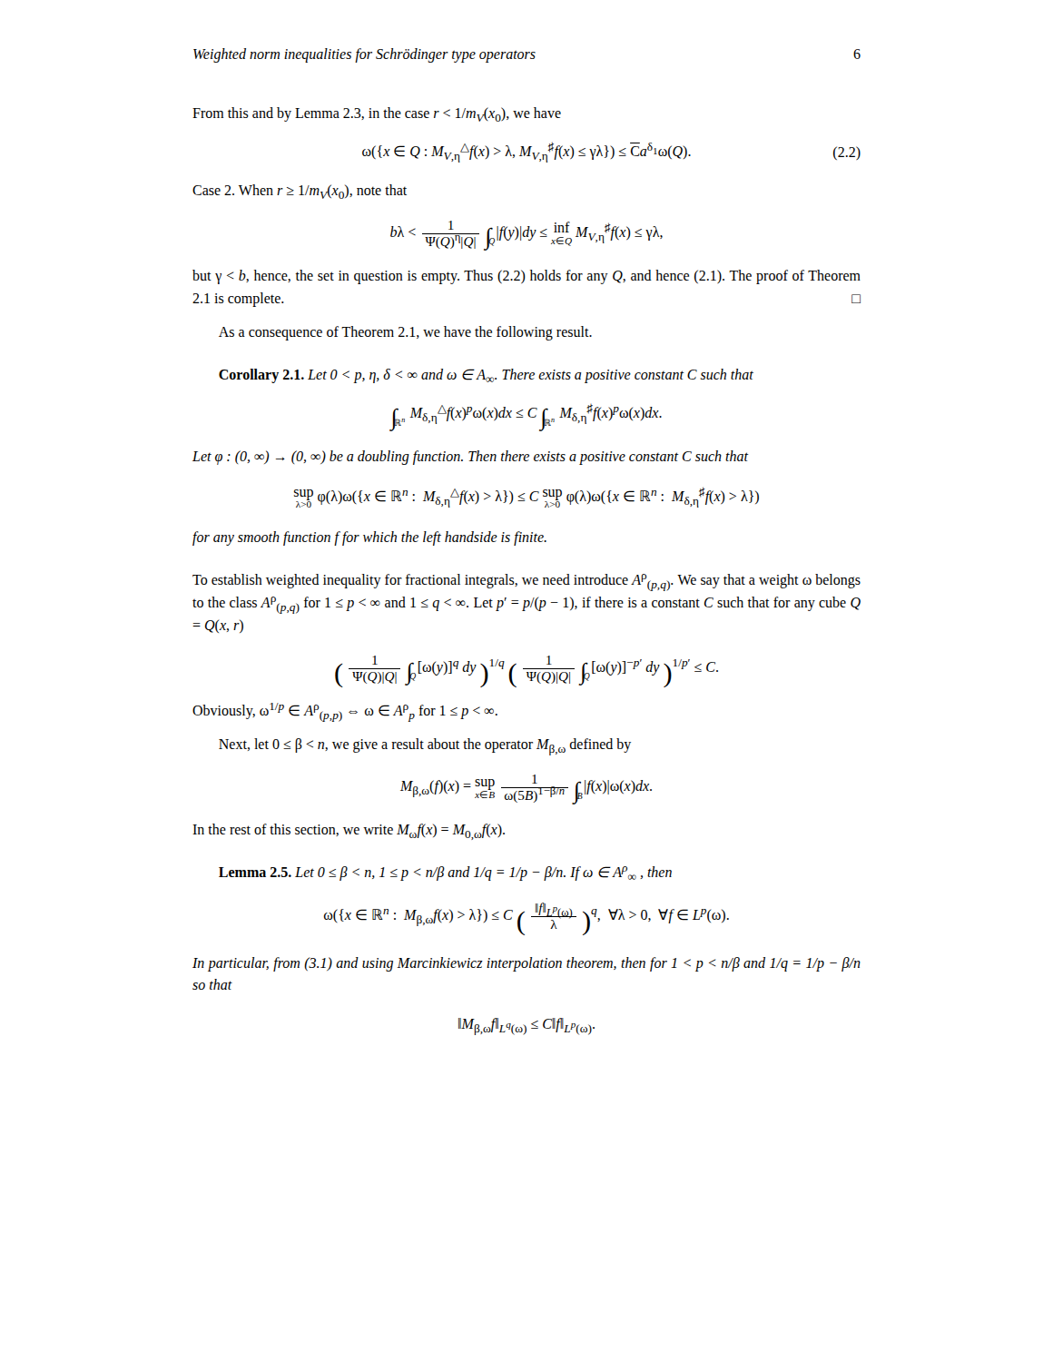Weighted norm inequalities for Schrödinger type operators 6
From this and by Lemma 2.3, in the case r < 1/mV(x0), we have
ω({x ∈ Q : MV,η△f(x) > λ, MV,η♯f(x) ≤ γλ}) ≤ Caδ1ω(Q). (2.2)
Case 2. When r ≥ 1/mV(x0), note that
bλ < 1 Ψ(Q)η|Q| ∫Q|f(y)|dy ≤ inf x∈Q MV,η♯f(x) ≤ γλ,
but γ < b, hence, the set in question is empty. Thus (2.2) holds for any Q, and hence (2.1). The proof of Theorem 2.1 is complete. □
As a consequence of Theorem 2.1, we have the following result.
Corollary 2.1. Let 0 < p, η, δ < ∞ and ω ∈ A∞. There exists a positive constant C such that
∫ℝn Mδ,η△f(x)pω(x)dx ≤ C ∫ℝn Mδ,η♯f(x)pω(x)dx.
Let φ : (0, ∞) → (0, ∞) be a doubling function. Then there exists a positive constant C such that
sup λ>0 φ(λ)ω({x ∈ ℝn : Mδ,η△f(x) > λ}) ≤ C sup λ>0 φ(λ)ω({x ∈ ℝn : Mδ,η♯f(x) > λ})
for any smooth function f for which the left handside is finite.
To establish weighted inequality for fractional integrals, we need introduce Aρ(p,q). We say that a weight ω belongs to the class Aρ(p,q) for 1 ≤ p < ∞ and 1 ≤ q < ∞. Let p′ = p/(p − 1), if there is a constant C such that for any cube Q = Q(x, r)
( 1 Ψ(Q)|Q| ∫Q[ω(y)]q dy )1/q ( 1 Ψ(Q)|Q| ∫Q[ω(y)]−p′ dy )1/p′ ≤ C.
Obviously, ω1/p ∈ Aρ(p,p) ⇔ ω ∈ Aρp for 1 ≤ p < ∞.
Next, let 0 ≤ β < n, we give a result about the operator Mβ,ω defined by
Mβ,ω(f)(x) = sup x∈B 1 ω(5B)1−β/n ∫B|f(x)|ω(x)dx.
In the rest of this section, we write Mωf(x) = M0,ωf(x).
Lemma 2.5. Let 0 ≤ β < n, 1 ≤ p < n/β and 1/q = 1/p − β/n. If ω ∈ Aρ∞ , then
ω({x ∈ ℝn : Mβ,ωf(x) > λ}) ≤ C ( ‖f‖Lp(ω) λ )q, ∀λ > 0, ∀f ∈ Lp(ω).
In particular, from (3.1) and using Marcinkiewicz interpolation theorem, then for 1 < p < n/β and 1/q = 1/p − β/n so that
‖Mβ,ωf‖Lq(ω) ≤ C‖f‖Lp(ω).